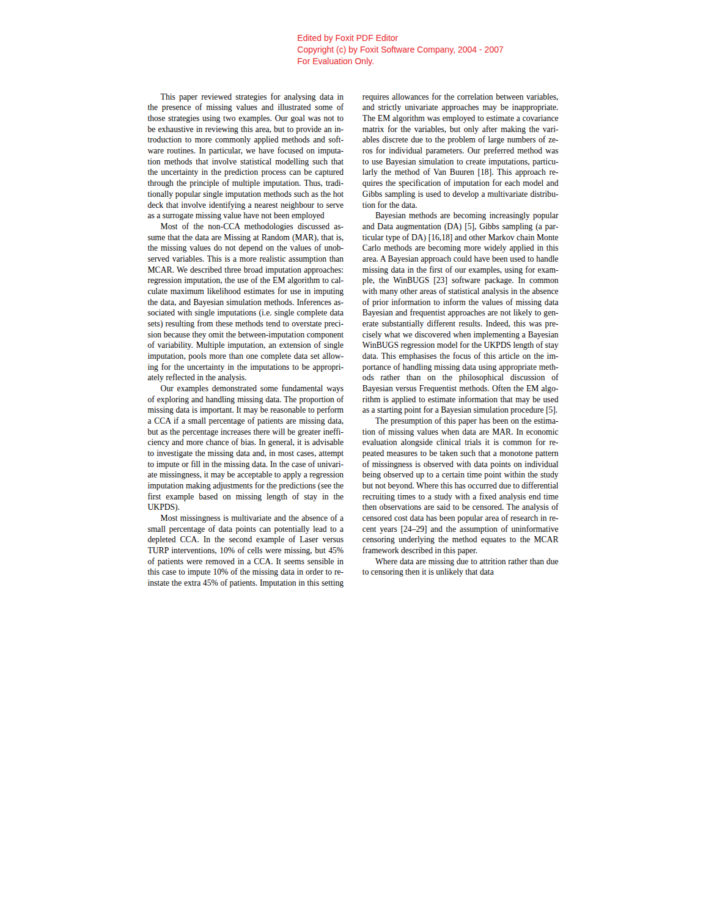Edited by Foxit PDF Editor
Copyright (c) by Foxit Software Company, 2004 - 2007
For Evaluation Only.
This paper reviewed strategies for analysing data in the presence of missing values and illustrated some of those strategies using two examples. Our goal was not to be exhaustive in reviewing this area, but to provide an introduction to more commonly applied methods and software routines. In particular, we have focused on imputation methods that involve statistical modelling such that the uncertainty in the prediction process can be captured through the principle of multiple imputation. Thus, traditionally popular single imputation methods such as the hot deck that involve identifying a nearest neighbour to serve as a surrogate missing value have not been employed
Most of the non-CCA methodologies discussed assume that the data are Missing at Random (MAR), that is, the missing values do not depend on the values of unobserved variables. This is a more realistic assumption than MCAR. We described three broad imputation approaches: regression imputation, the use of the EM algorithm to calculate maximum likelihood estimates for use in imputing the data, and Bayesian simulation methods. Inferences associated with single imputations (i.e. single complete data sets) resulting from these methods tend to overstate precision because they omit the between-imputation component of variability. Multiple imputation, an extension of single imputation, pools more than one complete data set allowing for the uncertainty in the imputations to be appropriately reflected in the analysis.
Our examples demonstrated some fundamental ways of exploring and handling missing data. The proportion of missing data is important. It may be reasonable to perform a CCA if a small percentage of patients are missing data, but as the percentage increases there will be greater inefficiency and more chance of bias. In general, it is advisable to investigate the missing data and, in most cases, attempt to impute or fill in the missing data. In the case of univariate missingness, it may be acceptable to apply a regression imputation making adjustments for the predictions (see the first example based on missing length of stay in the UKPDS).
Most missingness is multivariate and the absence of a small percentage of data points can potentially lead to a depleted CCA. In the second example of Laser versus TURP interventions, 10% of cells were missing, but 45% of patients were removed in a CCA. It seems sensible in this case to impute 10% of the missing data in order to reinstate the extra 45% of patients. Imputation in this setting requires allowances for the correlation between variables, and strictly univariate approaches may be inappropriate. The EM algorithm was employed to estimate a covariance matrix for the variables, but only after making the variables discrete due to the problem of large numbers of zeros for individual parameters. Our preferred method was to use Bayesian simulation to create imputations, particularly the method of Van Buuren [18]. This approach requires the specification of imputation for each model and Gibbs sampling is used to develop a multivariate distribution for the data.
Bayesian methods are becoming increasingly popular and Data augmentation (DA) [5], Gibbs sampling (a particular type of DA) [16,18] and other Markov chain Monte Carlo methods are becoming more widely applied in this area. A Bayesian approach could have been used to handle missing data in the first of our examples, using for example, the WinBUGS [23] software package. In common with many other areas of statistical analysis in the absence of prior information to inform the values of missing data Bayesian and frequentist approaches are not likely to generate substantially different results. Indeed, this was precisely what we discovered when implementing a Bayesian WinBUGS regression model for the UKPDS length of stay data. This emphasises the focus of this article on the importance of handling missing data using appropriate methods rather than on the philosophical discussion of Bayesian versus Frequentist methods. Often the EM algorithm is applied to estimate information that may be used as a starting point for a Bayesian simulation procedure [5].
The presumption of this paper has been on the estimation of missing values when data are MAR. In economic evaluation alongside clinical trials it is common for repeated measures to be taken such that a monotone pattern of missingness is observed with data points on individual being observed up to a certain time point within the study but not beyond. Where this has occurred due to differential recruiting times to a study with a fixed analysis end time then observations are said to be censored. The analysis of censored cost data has been popular area of research in recent years [24–29] and the assumption of uninformative censoring underlying the method equates to the MCAR framework described in this paper.
Where data are missing due to attrition rather than due to censoring then it is unlikely that data